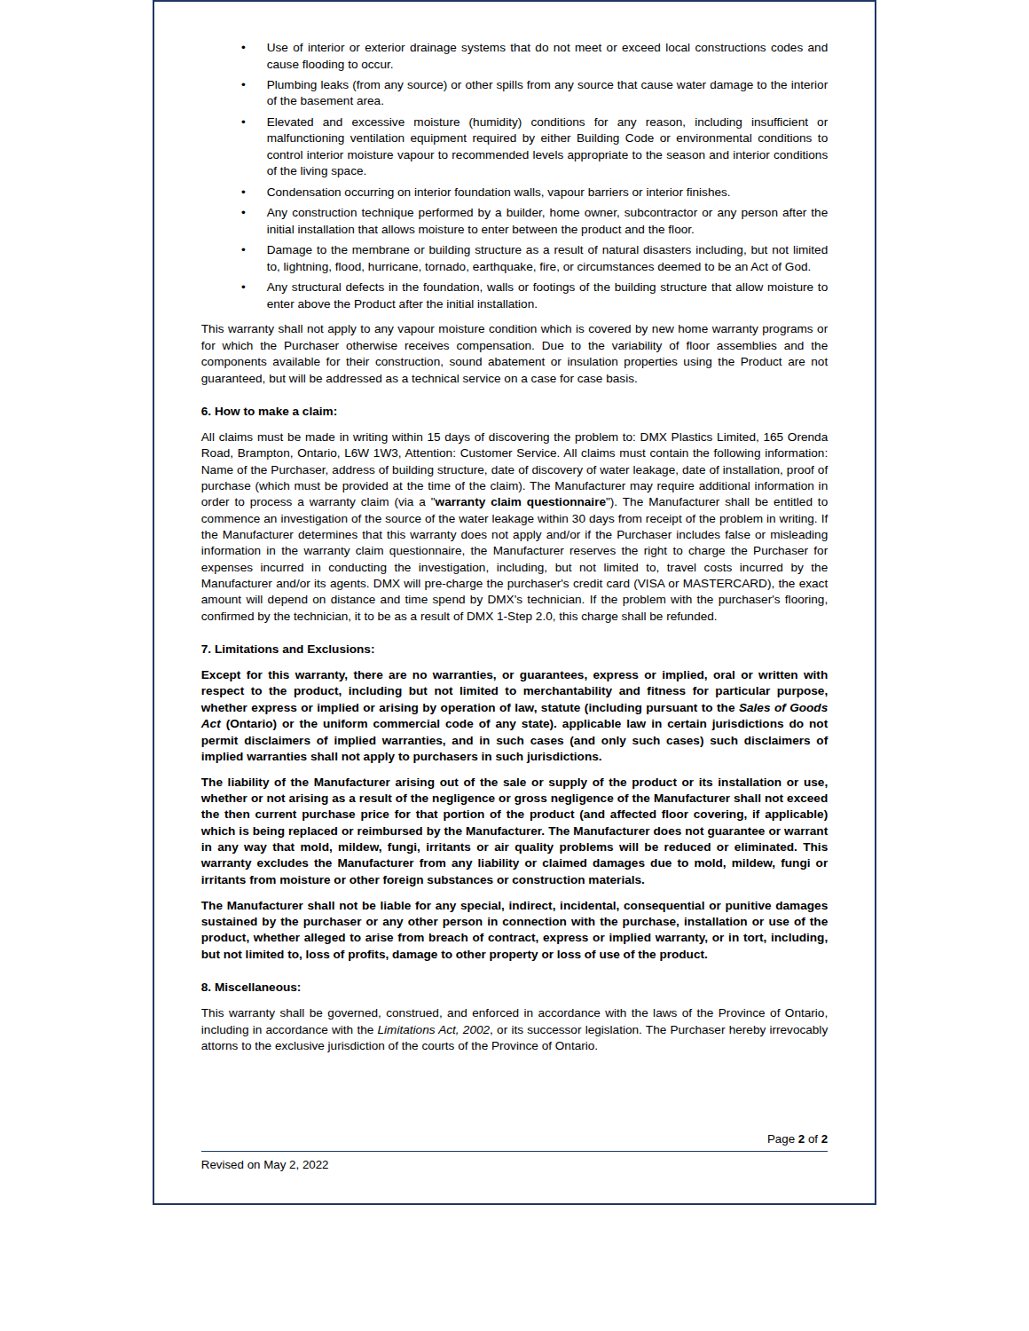Use of interior or exterior drainage systems that do not meet or exceed local constructions codes and cause flooding to occur.
Plumbing leaks (from any source) or other spills from any source that cause water damage to the interior of the basement area.
Elevated and excessive moisture (humidity) conditions for any reason, including insufficient or malfunctioning ventilation equipment required by either Building Code or environmental conditions to control interior moisture vapour to recommended levels appropriate to the season and interior conditions of the living space.
Condensation occurring on interior foundation walls, vapour barriers or interior finishes.
Any construction technique performed by a builder, home owner, subcontractor or any person after the initial installation that allows moisture to enter between the product and the floor.
Damage to the membrane or building structure as a result of natural disasters including, but not limited to, lightning, flood, hurricane, tornado, earthquake, fire, or circumstances deemed to be an Act of God.
Any structural defects in the foundation, walls or footings of the building structure that allow moisture to enter above the Product after the initial installation.
This warranty shall not apply to any vapour moisture condition which is covered by new home warranty programs or for which the Purchaser otherwise receives compensation. Due to the variability of floor assemblies and the components available for their construction, sound abatement or insulation properties using the Product are not guaranteed, but will be addressed as a technical service on a case for case basis.
6. How to make a claim:
All claims must be made in writing within 15 days of discovering the problem to: DMX Plastics Limited, 165 Orenda Road, Brampton, Ontario, L6W 1W3, Attention: Customer Service. All claims must contain the following information: Name of the Purchaser, address of building structure, date of discovery of water leakage, date of installation, proof of purchase (which must be provided at the time of the claim). The Manufacturer may require additional information in order to process a warranty claim (via a "warranty claim questionnaire"). The Manufacturer shall be entitled to commence an investigation of the source of the water leakage within 30 days from receipt of the problem in writing. If the Manufacturer determines that this warranty does not apply and/or if the Purchaser includes false or misleading information in the warranty claim questionnaire, the Manufacturer reserves the right to charge the Purchaser for expenses incurred in conducting the investigation, including, but not limited to, travel costs incurred by the Manufacturer and/or its agents. DMX will pre-charge the purchaser's credit card (VISA or MASTERCARD), the exact amount will depend on distance and time spend by DMX's technician. If the problem with the purchaser's flooring, confirmed by the technician, it to be as a result of DMX 1-Step 2.0, this charge shall be refunded.
7. Limitations and Exclusions:
Except for this warranty, there are no warranties, or guarantees, express or implied, oral or written with respect to the product, including but not limited to merchantability and fitness for particular purpose, whether express or implied or arising by operation of law, statute (including pursuant to the Sales of Goods Act (Ontario) or the uniform commercial code of any state). applicable law in certain jurisdictions do not permit disclaimers of implied warranties, and in such cases (and only such cases) such disclaimers of implied warranties shall not apply to purchasers in such jurisdictions.
The liability of the Manufacturer arising out of the sale or supply of the product or its installation or use, whether or not arising as a result of the negligence or gross negligence of the Manufacturer shall not exceed the then current purchase price for that portion of the product (and affected floor covering, if applicable) which is being replaced or reimbursed by the Manufacturer. The Manufacturer does not guarantee or warrant in any way that mold, mildew, fungi, irritants or air quality problems will be reduced or eliminated. This warranty excludes the Manufacturer from any liability or claimed damages due to mold, mildew, fungi or irritants from moisture or other foreign substances or construction materials.
The Manufacturer shall not be liable for any special, indirect, incidental, consequential or punitive damages sustained by the purchaser or any other person in connection with the purchase, installation or use of the product, whether alleged to arise from breach of contract, express or implied warranty, or in tort, including, but not limited to, loss of profits, damage to other property or loss of use of the product.
8. Miscellaneous:
This warranty shall be governed, construed, and enforced in accordance with the laws of the Province of Ontario, including in accordance with the Limitations Act, 2002, or its successor legislation. The Purchaser hereby irrevocably attorns to the exclusive jurisdiction of the courts of the Province of Ontario.
Page 2 of 2
Revised on May 2, 2022